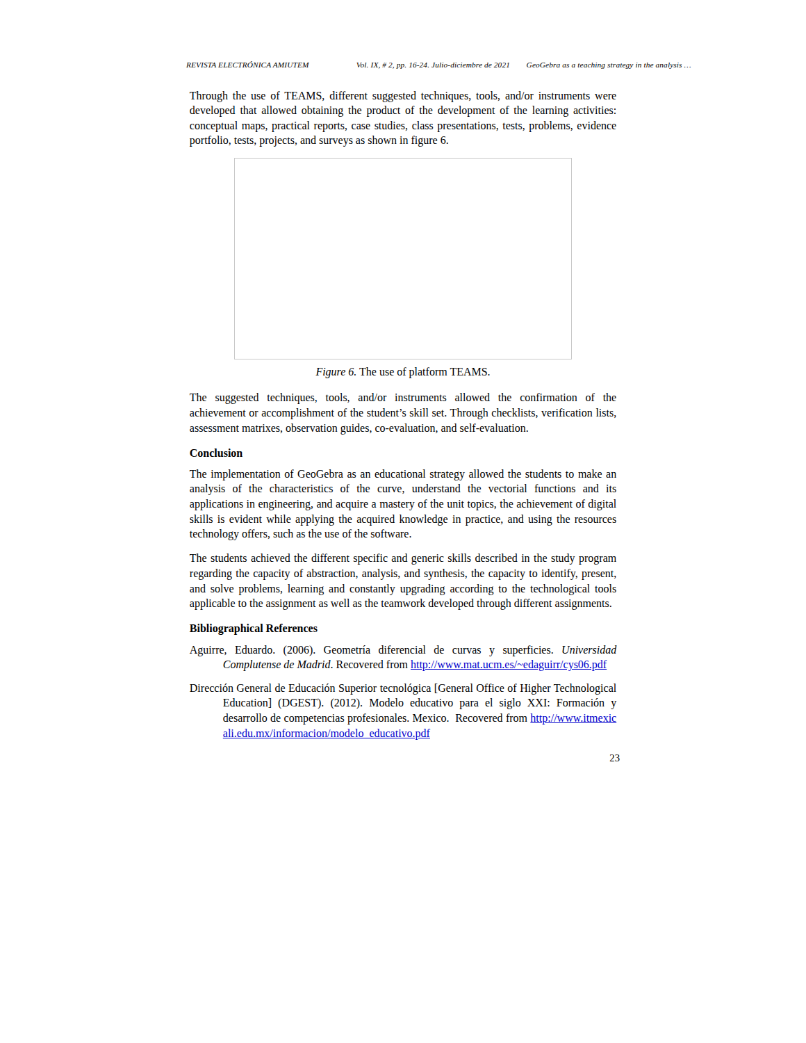REVISTA ELECTRÓNICA AMIUTEM Vol. IX, # 2, pp. 16-24. Julio-diciembre de 2021 GeoGebra as a teaching strategy in the analysis …
Through the use of TEAMS, different suggested techniques, tools, and/or instruments were developed that allowed obtaining the product of the development of the learning activities: conceptual maps, practical reports, case studies, class presentations, tests, problems, evidence portfolio, tests, projects, and surveys as shown in figure 6.
Figure 6. The use of platform TEAMS.
The suggested techniques, tools, and/or instruments allowed the confirmation of the achievement or accomplishment of the student’s skill set. Through checklists, verification lists, assessment matrixes, observation guides, co-evaluation, and self-evaluation.
Conclusion
The implementation of GeoGebra as an educational strategy allowed the students to make an analysis of the characteristics of the curve, understand the vectorial functions and its applications in engineering, and acquire a mastery of the unit topics, the achievement of digital skills is evident while applying the acquired knowledge in practice, and using the resources technology offers, such as the use of the software.
The students achieved the different specific and generic skills described in the study program regarding the capacity of abstraction, analysis, and synthesis, the capacity to identify, present, and solve problems, learning and constantly upgrading according to the technological tools applicable to the assignment as well as the teamwork developed through different assignments.
Bibliographical References
Aguirre, Eduardo. (2006). Geometría diferencial de curvas y superficies. Universidad Complutense de Madrid. Recovered from http://www.mat.ucm.es/~edaguirr/cys06.pdf
Dirección General de Educación Superior tecnológica [General Office of Higher Technological Education] (DGEST). (2012). Modelo educativo para el siglo XXI: Formación y desarrollo de competencias profesionales. Mexico. Recovered from http://www.itmexicali.edu.mx/informacion/modelo_educativo.pdf
23